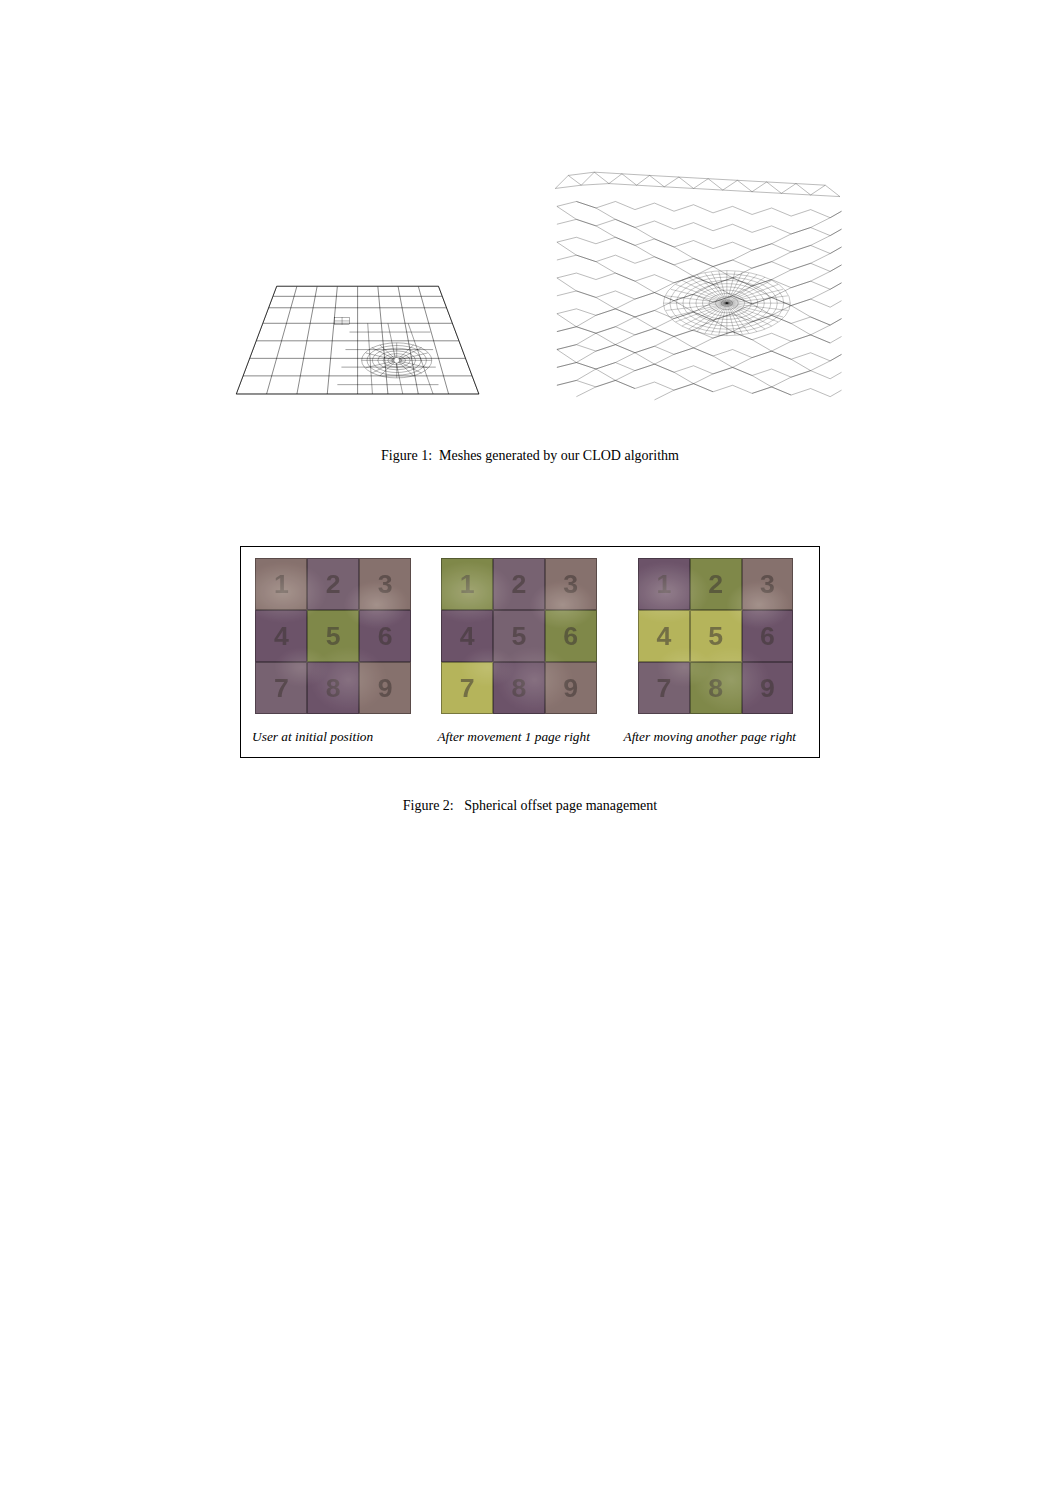Perspective adaptive quadtree mesh
Dense triangulated mesh with refined region
Figure 1: Meshes generated by our CLOD algorithm
| 1 2 3 4 5 6 7 8 9 | 1 2 3 4 5 6 7 8 9 | 1 2 3 4 5 6 7 8 9 |
| User at initial position | After movement 1 page right | After moving another page right |
Figure 2: Spherical offset page management